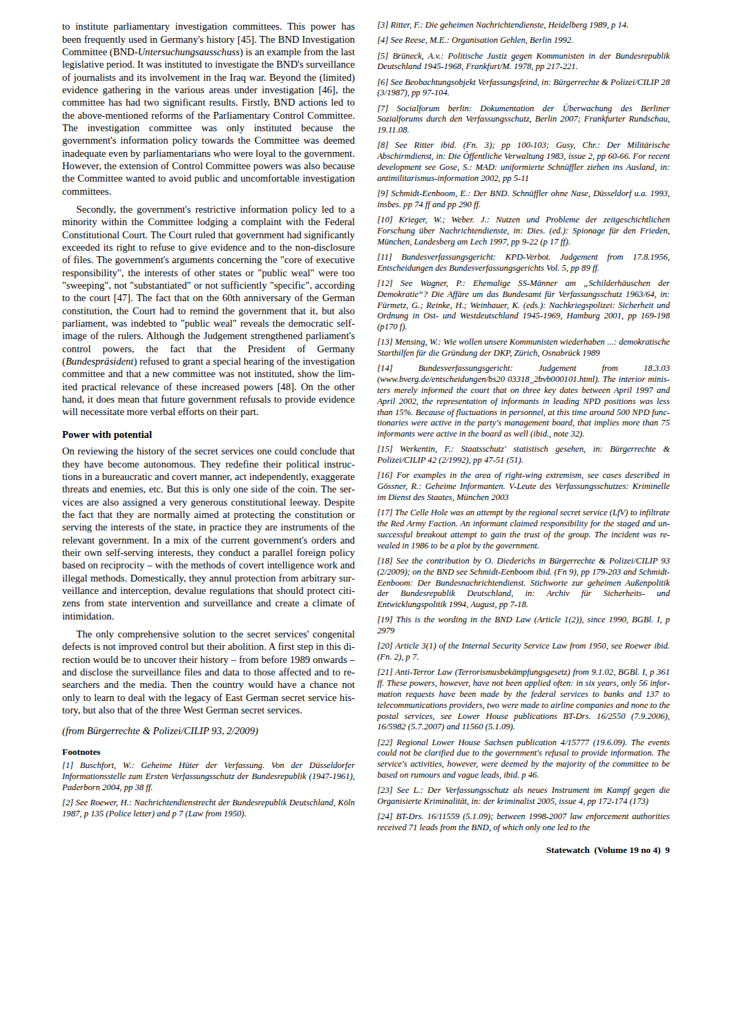to institute parliamentary investigation committees. This power has been frequently used in Germany's history [45]. The BND Investigation Committee (BND-Untersuchungsausschuss) is an example from the last legislative period. It was instituted to investigate the BND's surveillance of journalists and its involvement in the Iraq war. Beyond the (limited) evidence gathering in the various areas under investigation [46], the committee has had two significant results. Firstly, BND actions led to the above-mentioned reforms of the Parliamentary Control Committee. The investigation committee was only instituted because the government's information policy towards the Committee was deemed inadequate even by parliamentarians who were loyal to the government. However, the extension of Control Committee powers was also because the Committee wanted to avoid public and uncomfortable investigation committees.
Secondly, the government's restrictive information policy led to a minority within the Committee lodging a complaint with the Federal Constitutional Court. The Court ruled that government had significantly exceeded its right to refuse to give evidence and to the non-disclosure of files. The government's arguments concerning the "core of executive responsibility", the interests of other states or "public weal" were too "sweeping", not "substantiated" or not sufficiently "specific", according to the court [47]. The fact that on the 60th anniversary of the German constitution, the Court had to remind the government that it, but also parliament, was indebted to "public weal" reveals the democratic self-image of the rulers. Although the Judgement strengthened parliament's control powers, the fact that the President of Germany (Bundespräsident) refused to grant a special hearing of the investigation committee and that a new committee was not instituted, show the limited practical relevance of these increased powers [48]. On the other hand, it does mean that future government refusals to provide evidence will necessitate more verbal efforts on their part.
Power with potential
On reviewing the history of the secret services one could conclude that they have become autonomous. They redefine their political instructions in a bureaucratic and covert manner, act independently, exaggerate threats and enemies, etc. But this is only one side of the coin. The services are also assigned a very generous constitutional leeway. Despite the fact that they are normally aimed at protecting the constitution or serving the interests of the state, in practice they are instruments of the relevant government. In a mix of the current government's orders and their own self-serving interests, they conduct a parallel foreign policy based on reciprocity – with the methods of covert intelligence work and illegal methods. Domestically, they annul protection from arbitrary surveillance and interception, devalue regulations that should protect citizens from state intervention and surveillance and create a climate of intimidation.
The only comprehensive solution to the secret services' congenital defects is not improved control but their abolition. A first step in this direction would be to uncover their history – from before 1989 onwards – and disclose the surveillance files and data to those affected and to researchers and the media. Then the country would have a chance not only to learn to deal with the legacy of East German secret service history, but also that of the three West German secret services.
(from Bürgerrechte & Polizei/CILIP 93, 2/2009)
Footnotes
[1] Buschfort, W.: Geheime Hüter der Verfassung. Von der Düsseldorfer Informationsstelle zum Ersten Verfassungsschutz der Bundesrepublik (1947-1961), Paderborn 2004, pp 38 ff.
[2] See Roewer, H.: Nachrichtendienstrecht der Bundesrepublik Deutschland, Köln 1987, p 135 (Police letter) and p 7 (Law from 1950).
[3] Ritter, F.: Die geheimen Nachrichtendienste, Heidelberg 1989, p 14.
[4] See Reese, M.E.: Organisation Gehlen, Berlin 1992.
[5] Brüneck, A.v.: Politische Justiz gegen Kommunisten in der Bundesrepublik Deutschland 1945-1968, Frankfurt/M. 1978, pp 217-221.
[6] See Beobachtungsobjekt Verfassungsfeind, in: Bürgerrechte & Polizei/CILIP 28 (3/1987), pp 97-104.
[7] Socialforum berlin: Dokumentation der Überwachung des Berliner Sozialforums durch den Verfassungsschutz, Berlin 2007; Frankfurter Rundschau, 19.11.08.
[8] See Ritter ibid. (Fn. 3); pp 100-103; Gusy, Chr.: Der Militärische Abschirmdienst, in: Die Öffentliche Verwaltung 1983, issue 2, pp 60-66. For recent development see Gose, S.: MAD: uniformierte Schnüffler ziehen ins Ausland, in: antimilitarismus-information 2002, pp 5-11
[9] Schmidt-Eenboom, E.: Der BND. Schnüffler ohne Nase, Düsseldorf u.a. 1993, insbes. pp 74 ff and pp 290 ff.
[10] Krieger, W.; Weber. J.: Nutzen und Probleme der zeitgeschichtlichen Forschung über Nachrichtendienste, in: Dies. (ed.): Spionage für den Frieden, München, Landesberg am Lech 1997, pp 9-22 (p 17 ff).
[11] Bundesverfassungsgericht: KPD-Verbot. Judgement from 17.8.1956, Entscheidungen des Bundesverfassungsgerichts Vol. 5, pp 89 ff.
[12] See Wagner, P.: Ehemalige SS-Männer am „Schilderhäuschen der Demokratie“? Die Affäre um das Bundesamt für Verfassungsschutz 1963/64, in: Fürmetz, G.; Reinke, H.; Weinhauer, K. (eds.): Nachkriegspolizei: Sicherheit und Ordnung in Ost- und Westdeutschland 1945-1969, Hamburg 2001, pp 169-198 (p170 f).
[13] Mensing, W.: Wie wollen unsere Kommunisten wiederhaben ...: demokratische Starthilfen für die Gründung der DKP, Zürich, Osnabrück 1989
[14] Bundesverfassungsgericht: Judgement from 18.3.03 (www.bverg.de/entscheidungen/bs20 03318_2bvb000101.html). The interior ministers merely informed the court that on three key dates between April 1997 and April 2002, the representation of informants in leading NPD positions was less than 15%. Because of fluctuations in personnel, at this time around 500 NPD functionaries were active in the party's management board, that implies more than 75 informants were active in the board as well (ibid., note 32).
[15] Werkentin, F.: Staatsschutz' statistisch gesehen, in: Bürgerrechte & Polizei/CILIP 42 (2/1992), pp 47-51 (51).
[16] For examples in the area of right-wing extremism, see cases described in Gössner, R.: Geheime Informanten. V-Leute des Verfassungsschutzes: Kriminelle im Dienst des Staates, München 2003
[17] The Celle Hole was an attempt by the regional secret service (LfV) to infiltrate the Red Army Faction. An informant claimed responsibility for the staged and unsuccessful breakout attempt to gain the trust of the group. The incident was revealed in 1986 to be a plot by the government.
[18] See the contribution by O. Diederichs in Bürgerrechte & Polizei/CILIP 93 (2/2009); on the BND see Schmidt-Eenboom ibid. (Fn 9), pp 179-203 and Schmidt-Eenboom: Der Bundesnachrichtendienst. Stichworte zur geheimen Außenpolitik der Bundesrepublik Deutschland, in: Archiv für Sicherheits- und Entwicklungspolitik 1994, August, pp 7-18.
[19] This is the wording in the BND Law (Article 1(2)), since 1990, BGBl. I, p 2979
[20] Article 3(1) of the Internal Security Service Law from 1950, see Roewer ibid. (Fn. 2), p 7.
[21] Anti-Terror Law (Terrorismusbekämpfungsgesetz) from 9.1.02, BGBl. I, p 361 ff. These powers, however, have not been applied often: in six years, only 56 information requests have been made by the federal services to banks and 137 to telecommunications providers, two were made to airline companies and none to the postal services, see Lower House publications BT-Drs. 16/2550 (7.9.2006), 16/5982 (5.7.2007) and 11560 (5.1.09).
[22] Regional Lower House Sachsen publication 4/15777 (19.6.09). The events could not be clarified due to the government's refusal to provide information. The service's activities, however, were deemed by the majority of the committee to be based on rumours and vague leads, ibid. p 46.
[23] See L.: Der Verfassungsschutz als neues Instrument im Kampf gegen die Organisierte Kriminalität, in: der kriminalist 2005, issue 4, pp 172-174 (173)
[24] BT-Drs. 16/11559 (5.1.09); between 1998-2007 law enforcement authorities received 71 leads from the BND, of which only one led to the
Statewatch (Volume 19 no 4) 9